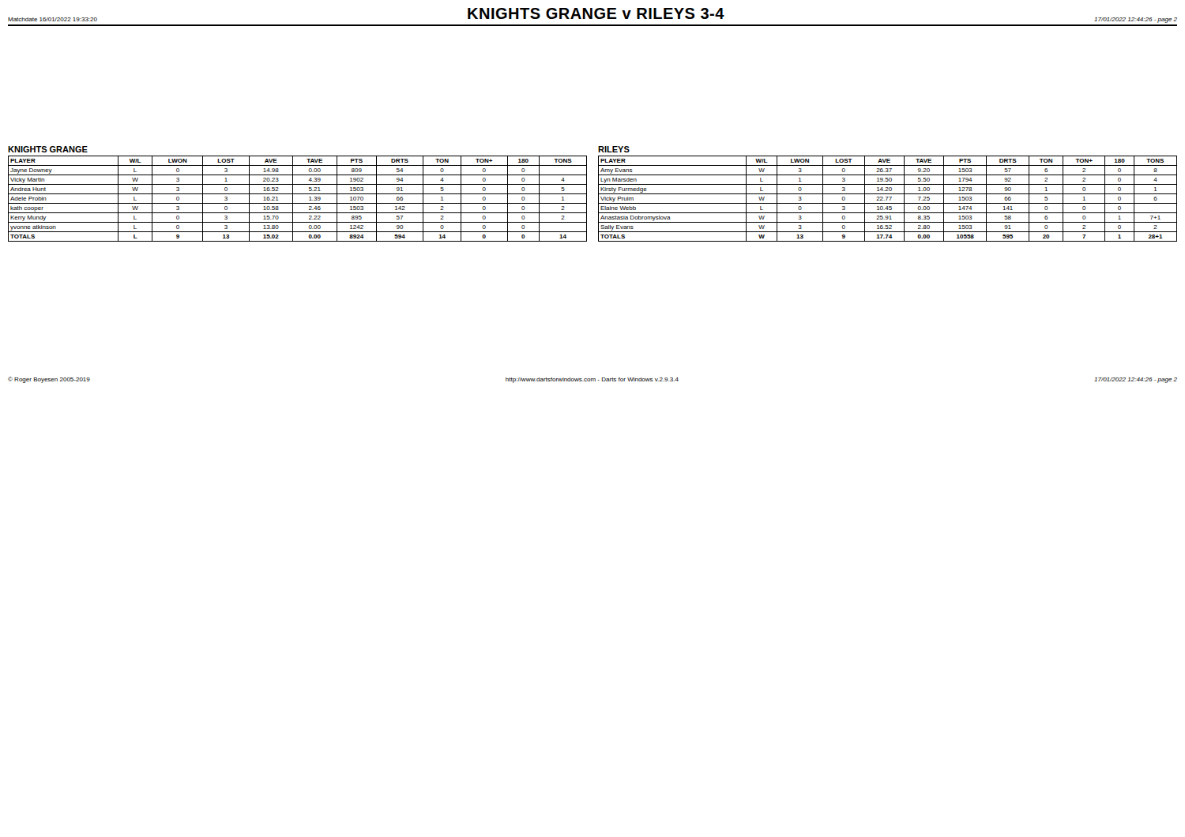Matchdate 16/01/2022 19:33:20
KNIGHTS GRANGE v RILEYS 3-4
17/01/2022 12:44:26 - page 2
KNIGHTS GRANGE
| PLAYER | W/L | LWON | LOST | AVE | TAVE | PTS | DRTS | TON | TON+ | 180 | TONS |
| --- | --- | --- | --- | --- | --- | --- | --- | --- | --- | --- | --- |
| Jayne Downey | L | 0 | 3 | 14.98 | 0.00 | 809 | 54 | 0 | 0 | 0 | |
| Vicky Martin | W | 3 | 1 | 20.23 | 4.39 | 1902 | 94 | 4 | 0 | 0 | 4 |
| Andrea Hunt | W | 3 | 0 | 16.52 | 5.21 | 1503 | 91 | 5 | 0 | 0 | 5 |
| Adele Probin | L | 0 | 3 | 16.21 | 1.39 | 1070 | 66 | 1 | 0 | 0 | 1 |
| kath cooper | W | 3 | 0 | 10.58 | 2.46 | 1503 | 142 | 2 | 0 | 0 | 2 |
| Kerry Mundy | L | 0 | 3 | 15.70 | 2.22 | 895 | 57 | 2 | 0 | 0 | 2 |
| yvonne atkinson | L | 0 | 3 | 13.80 | 0.00 | 1242 | 90 | 0 | 0 | 0 | |
| TOTALS | L | 9 | 13 | 15.02 | 0.00 | 8924 | 594 | 14 | 0 | 0 | 14 |
RILEYS
| PLAYER | W/L | LWON | LOST | AVE | TAVE | PTS | DRTS | TON | TON+ | 180 | TONS |
| --- | --- | --- | --- | --- | --- | --- | --- | --- | --- | --- | --- |
| Amy Evans | W | 3 | 0 | 26.37 | 9.20 | 1503 | 57 | 6 | 2 | 0 | 8 |
| Lyn Marsden | L | 1 | 3 | 19.50 | 5.50 | 1794 | 92 | 2 | 2 | 0 | 4 |
| Kirsty Furmedge | L | 0 | 3 | 14.20 | 1.00 | 1278 | 90 | 1 | 0 | 0 | 1 |
| Vicky Pruim | W | 3 | 0 | 22.77 | 7.25 | 1503 | 66 | 5 | 1 | 0 | 6 |
| Elaine Webb | L | 0 | 3 | 10.45 | 0.00 | 1474 | 141 | 0 | 0 | 0 | |
| Anastasia Dobromyslova | W | 3 | 0 | 25.91 | 8.35 | 1503 | 58 | 6 | 0 | 1 | 7+1 |
| Sally Evans | W | 3 | 0 | 16.52 | 2.80 | 1503 | 91 | 0 | 2 | 0 | 2 |
| TOTALS | W | 13 | 9 | 17.74 | 0.00 | 10558 | 595 | 20 | 7 | 1 | 28+1 |
© Roger Boyesen 2005-2019
http://www.dartsforwindows.com - Darts for Windows v.2.9.3.4
17/01/2022 12:44:26 - page 2